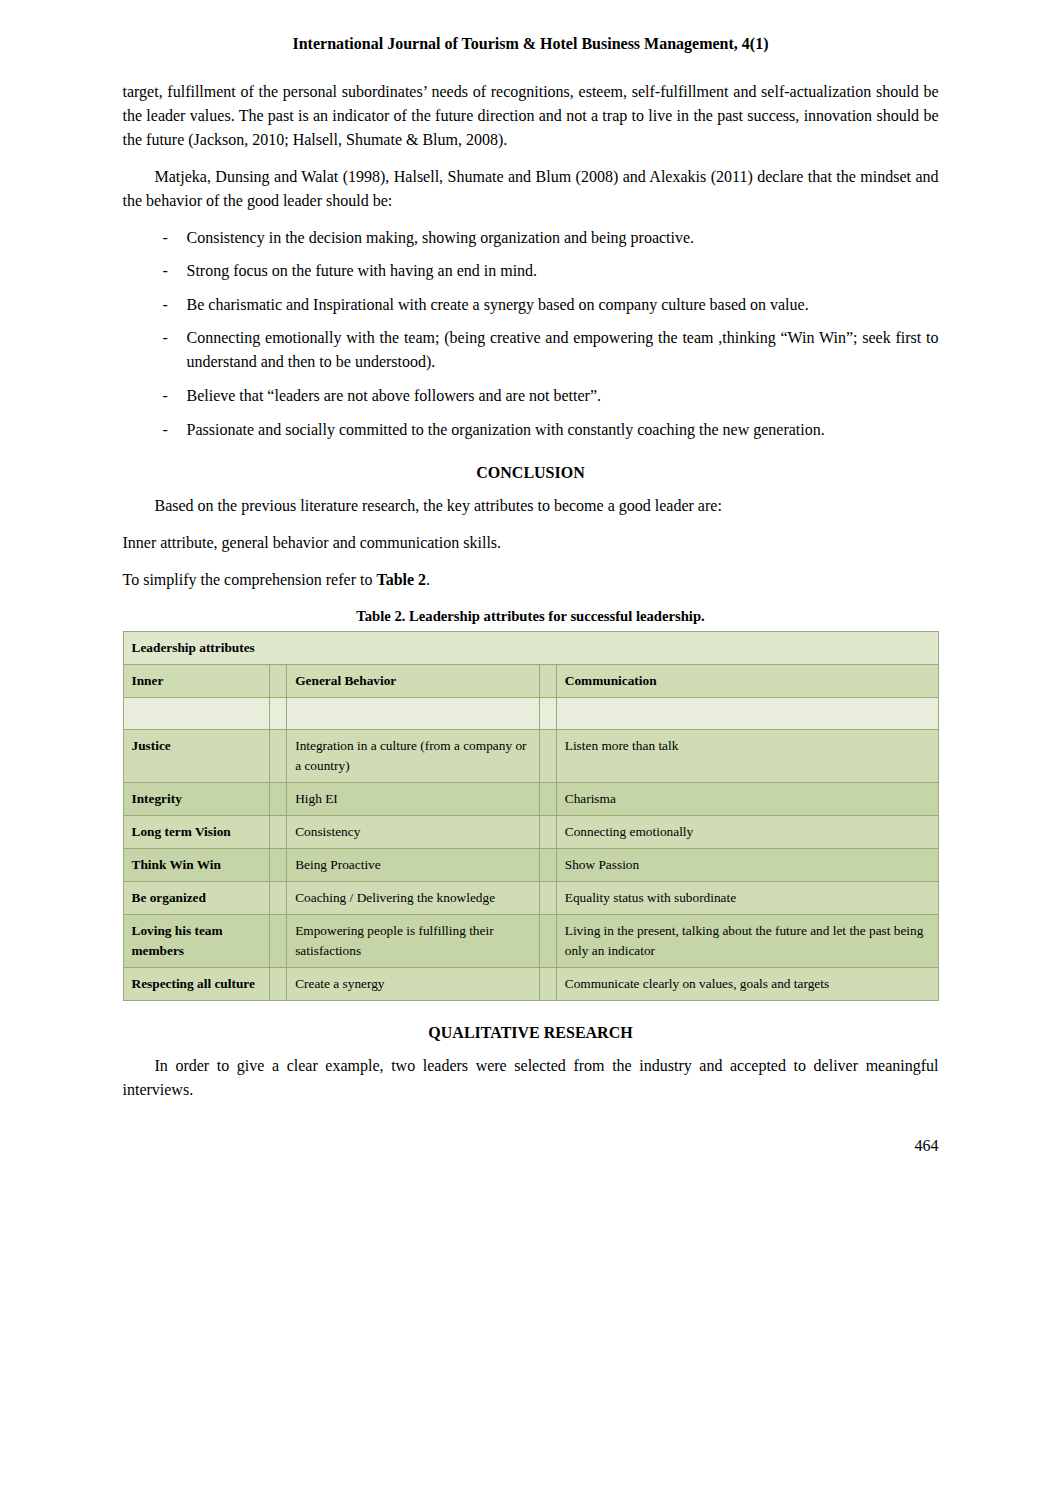International Journal of Tourism & Hotel Business Management, 4(1)
target, fulfillment of the personal subordinates’ needs of recognitions, esteem, self-fulfillment and self-actualization should be the leader values. The past is an indicator of the future direction and not a trap to live in the past success, innovation should be the future (Jackson, 2010; Halsell, Shumate & Blum, 2008).
Matjeka, Dunsing and Walat (1998), Halsell, Shumate and Blum (2008) and Alexakis (2011) declare that the mindset and the behavior of the good leader should be:
Consistency in the decision making, showing organization and being proactive.
Strong focus on the future with having an end in mind.
Be charismatic and Inspirational with create a synergy based on company culture based on value.
Connecting emotionally with the team; (being creative and empowering the team ,thinking “Win Win”; seek first to understand and then to be understood).
Believe that “leaders are not above followers and are not better”.
Passionate and socially committed to the organization with constantly coaching the new generation.
Conclusion
Based on the previous literature research, the key attributes to become a good leader are:
Inner attribute, general behavior and communication skills.
To simplify the comprehension refer to Table 2.
Table 2. Leadership attributes for successful leadership.
| Leadership attributes |
| Inner | | General Behavior | | Communication |
| Justice | | Integration in a culture (from a company or a country) | | Listen more than talk |
| Integrity | | High EI | | Charisma |
| Long term Vision | | Consistency | | Connecting emotionally |
| Think Win Win | | Being Proactive | | Show Passion |
| Be organized | | Coaching / Delivering the knowledge | | Equality status with subordinate |
| Loving his team members | | Empowering people is fulfilling their satisfactions | | Living in the present, talking about the future and let the past being only an indicator |
| Respecting all culture | | Create a synergy | | Communicate clearly on values, goals and targets |
Qualitative Research
In order to give a clear example, two leaders were selected from the industry and accepted to deliver meaningful interviews.
464